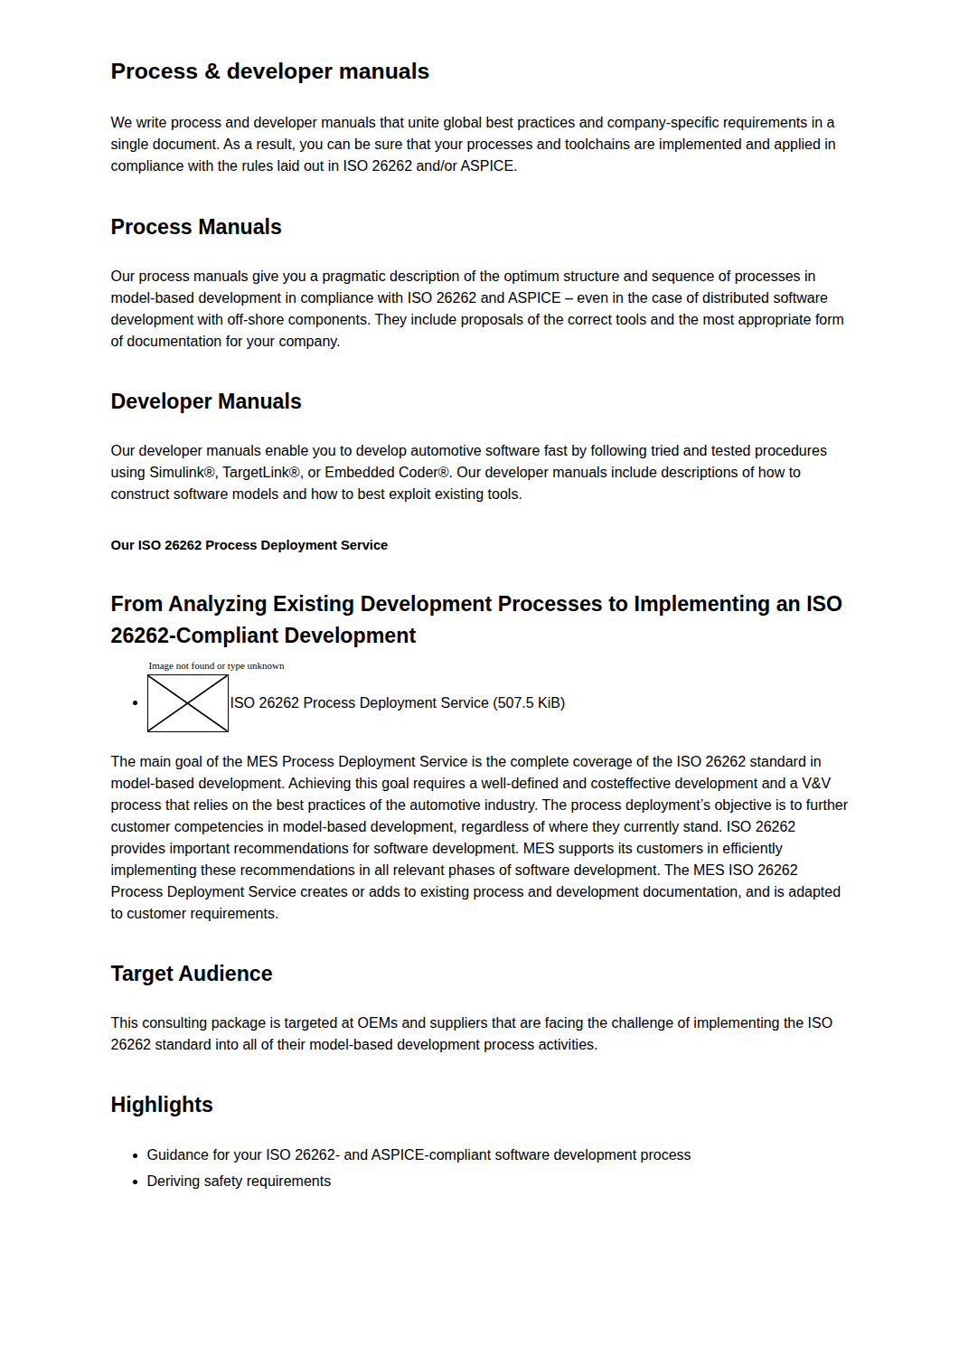Process & developer manuals
We write process and developer manuals that unite global best practices and company-specific requirements in a single document. As a result, you can be sure that your processes and toolchains are implemented and applied in compliance with the rules laid out in ISO 26262 and/or ASPICE.
Process Manuals
Our process manuals give you a pragmatic description of the optimum structure and sequence of processes in model-based development in compliance with ISO 26262 and ASPICE – even in the case of distributed software development with off-shore components. They include proposals of the correct tools and the most appropriate form of documentation for your company.
Developer Manuals
Our developer manuals enable you to develop automotive software fast by following tried and tested procedures using Simulink®, TargetLink®, or Embedded Coder®. Our developer manuals include descriptions of how to construct software models and how to best exploit existing tools.
Our ISO 26262 Process Deployment Service
From Analyzing Existing Development Processes to Implementing an ISO 26262-Compliant Development
Image not found or type unknown ISO 26262 Process Deployment Service (507.5 KiB)
The main goal of the MES Process Deployment Service is the complete coverage of the ISO 26262 standard in model-based development. Achieving this goal requires a well-defined and costeffective development and a V&V process that relies on the best practices of the automotive industry. The process deployment’s objective is to further customer competencies in model-based development, regardless of where they currently stand. ISO 26262 provides important recommendations for software development. MES supports its customers in efficiently implementing these recommendations in all relevant phases of software development. The MES ISO 26262 Process Deployment Service creates or adds to existing process and development documentation, and is adapted to customer requirements.
Target Audience
This consulting package is targeted at OEMs and suppliers that are facing the challenge of implementing the ISO 26262 standard into all of their model-based development process activities.
Highlights
Guidance for your ISO 26262- and ASPICE-compliant software development process
Deriving safety requirements